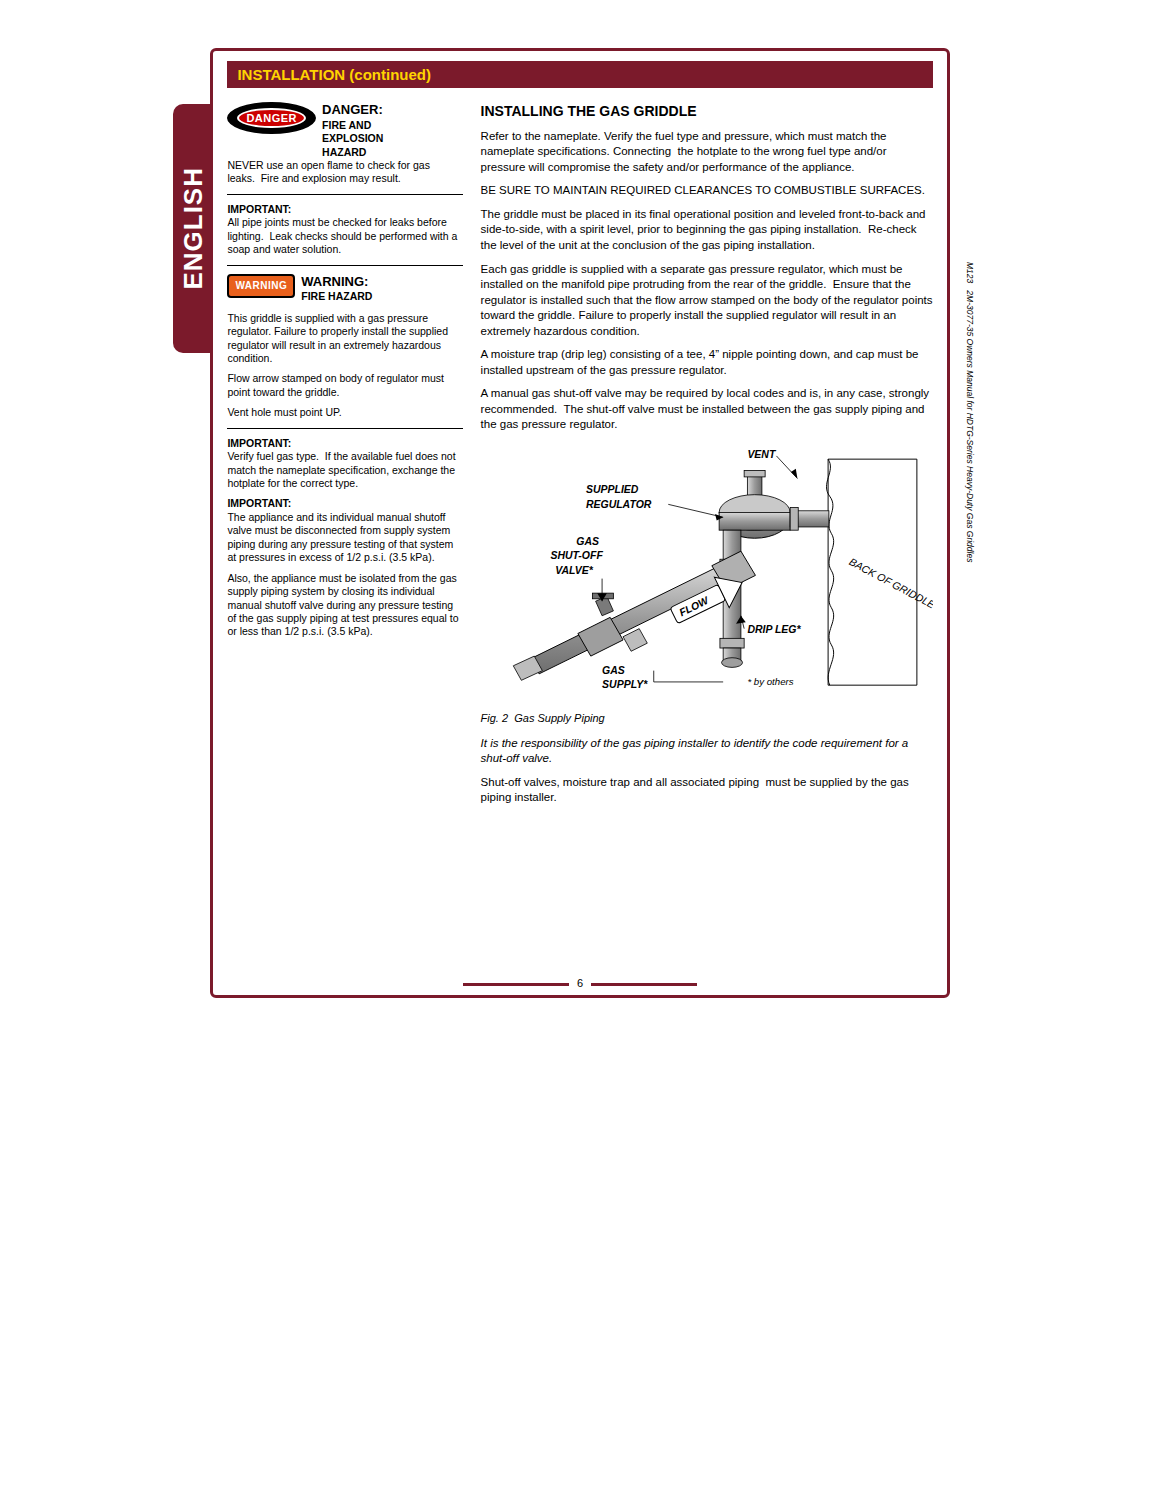ENGLISH
INSTALLATION (continued)
DANGER DANGER:
FIRE AND
EXPLOSION
HAZARD
NEVER use an open flame to check for gas leaks. Fire and explosion may result.
IMPORTANT:
All pipe joints must be checked for leaks before lighting. Leak checks should be performed with a soap and water solution.
WARNING WARNING:
FIRE HAZARD
This griddle is supplied with a gas pressure regulator. Failure to properly install the supplied regulator will result in an extremely hazardous condition.
Flow arrow stamped on body of regulator must point toward the griddle.
Vent hole must point UP.
IMPORTANT:
Verify fuel gas type. If the available fuel does not match the nameplate specification, exchange the hotplate for the correct type.
IMPORTANT:
The appliance and its individual manual shutoff valve must be disconnected from supply system piping during any pressure testing of that system at pressures in excess of 1/2 p.s.i. (3.5 kPa).
Also, the appliance must be isolated from the gas supply piping system by closing its individual manual shutoff valve during any pressure testing of the gas supply piping at test pressures equal to or less than 1/2 p.s.i. (3.5 kPa).
INSTALLING THE GAS GRIDDLE
Refer to the nameplate. Verify the fuel type and pressure, which must match the nameplate specifications. Connecting the hotplate to the wrong fuel type and/or pressure will compromise the safety and/or performance of the appliance.
BE SURE TO MAINTAIN REQUIRED CLEARANCES TO COMBUSTIBLE SURFACES.
The griddle must be placed in its final operational position and leveled front-to-back and side-to-side, with a spirit level, prior to beginning the gas piping installation. Re-check the level of the unit at the conclusion of the gas piping installation.
Each gas griddle is supplied with a separate gas pressure regulator, which must be installed on the manifold pipe protruding from the rear of the griddle. Ensure that the regulator is installed such that the flow arrow stamped on the body of the regulator points toward the griddle. Failure to properly install the supplied regulator will result in an extremely hazardous condition.
A moisture trap (drip leg) consisting of a tee, 4” nipple pointing down, and cap must be installed upstream of the gas pressure regulator.
A manual gas shut-off valve may be required by local codes and is, in any case, strongly recommended. The shut-off valve must be installed between the gas supply piping and the gas pressure regulator.
BACK OF GRIDDLE FLOW VENT SUPPLIED REGULATOR GAS SHUT-OFF VALVE* DRIP LEG* GAS SUPPLY* * by others
Fig. 2 Gas Supply Piping
It is the responsibility of the gas piping installer to identify the code requirement for a shut-off valve.
Shut-off valves, moisture trap and all associated piping must be supplied by the gas piping installer.
M123 2M-3077-35 Owners Manual for HDTG-Series Heavy-Duty Gas Griddles
6